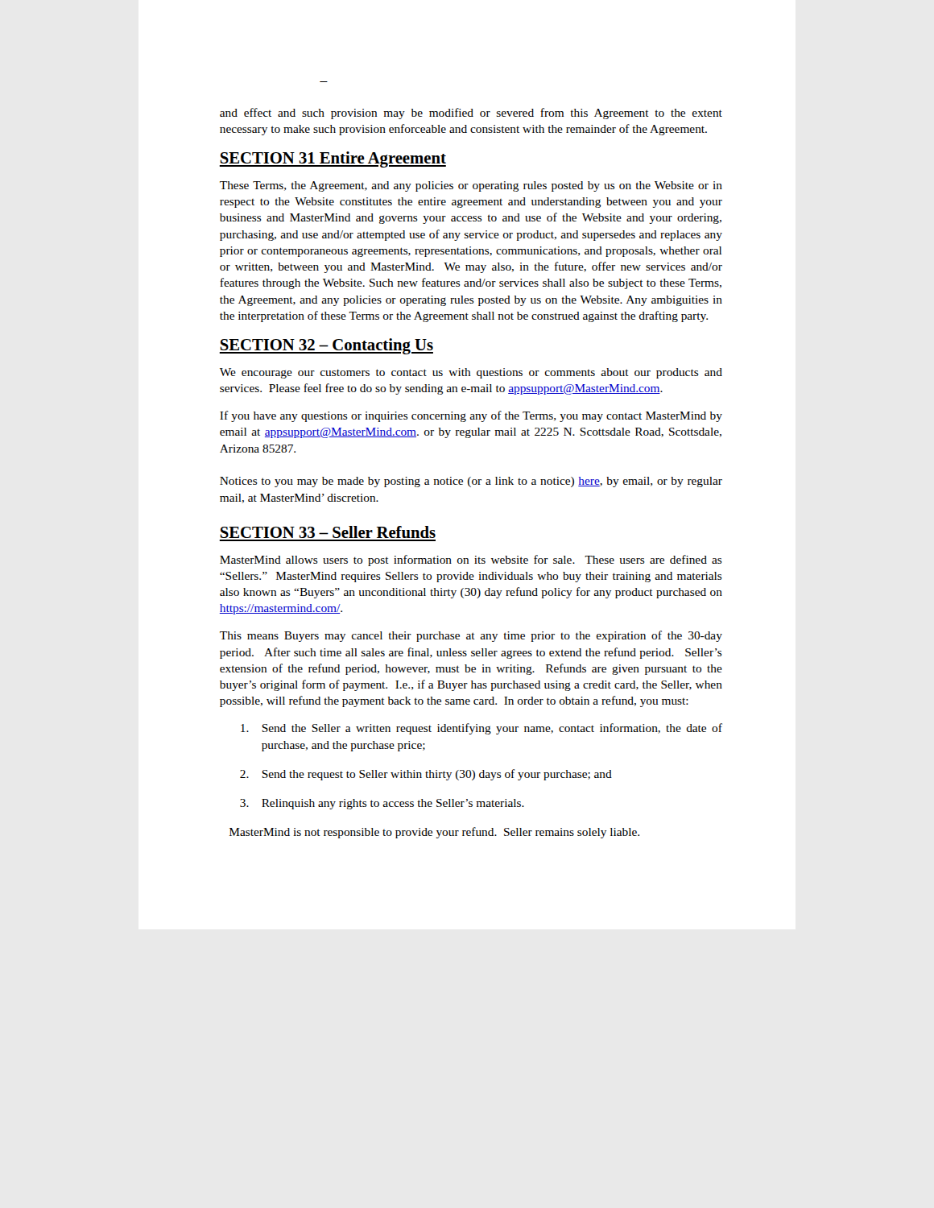–
and effect and such provision may be modified or severed from this Agreement to the extent necessary to make such provision enforceable and consistent with the remainder of the Agreement.
SECTION 31 Entire Agreement
These Terms, the Agreement, and any policies or operating rules posted by us on the Website or in respect to the Website constitutes the entire agreement and understanding between you and your business and MasterMind and governs your access to and use of the Website and your ordering, purchasing, and use and/or attempted use of any service or product, and supersedes and replaces any prior or contemporaneous agreements, representations, communications, and proposals, whether oral or written, between you and MasterMind. We may also, in the future, offer new services and/or features through the Website. Such new features and/or services shall also be subject to these Terms, the Agreement, and any policies or operating rules posted by us on the Website. Any ambiguities in the interpretation of these Terms or the Agreement shall not be construed against the drafting party.
SECTION 32 – Contacting Us
We encourage our customers to contact us with questions or comments about our products and services. Please feel free to do so by sending an e-mail to appsupport@MasterMind.com.
If you have any questions or inquiries concerning any of the Terms, you may contact MasterMind by email at appsupport@MasterMind.com. or by regular mail at 2225 N. Scottsdale Road, Scottsdale, Arizona 85287.
Notices to you may be made by posting a notice (or a link to a notice) here, by email, or by regular mail, at MasterMind’ discretion.
SECTION 33 – Seller Refunds
MasterMind allows users to post information on its website for sale. These users are defined as “Sellers.” MasterMind requires Sellers to provide individuals who buy their training and materials also known as “Buyers” an unconditional thirty (30) day refund policy for any product purchased on https://mastermind.com/.
This means Buyers may cancel their purchase at any time prior to the expiration of the 30-day period. After such time all sales are final, unless seller agrees to extend the refund period. Seller’s extension of the refund period, however, must be in writing. Refunds are given pursuant to the buyer’s original form of payment. I.e., if a Buyer has purchased using a credit card, the Seller, when possible, will refund the payment back to the same card. In order to obtain a refund, you must:
Send the Seller a written request identifying your name, contact information, the date of purchase, and the purchase price;
Send the request to Seller within thirty (30) days of your purchase; and
Relinquish any rights to access the Seller’s materials.
MasterMind is not responsible to provide your refund. Seller remains solely liable.